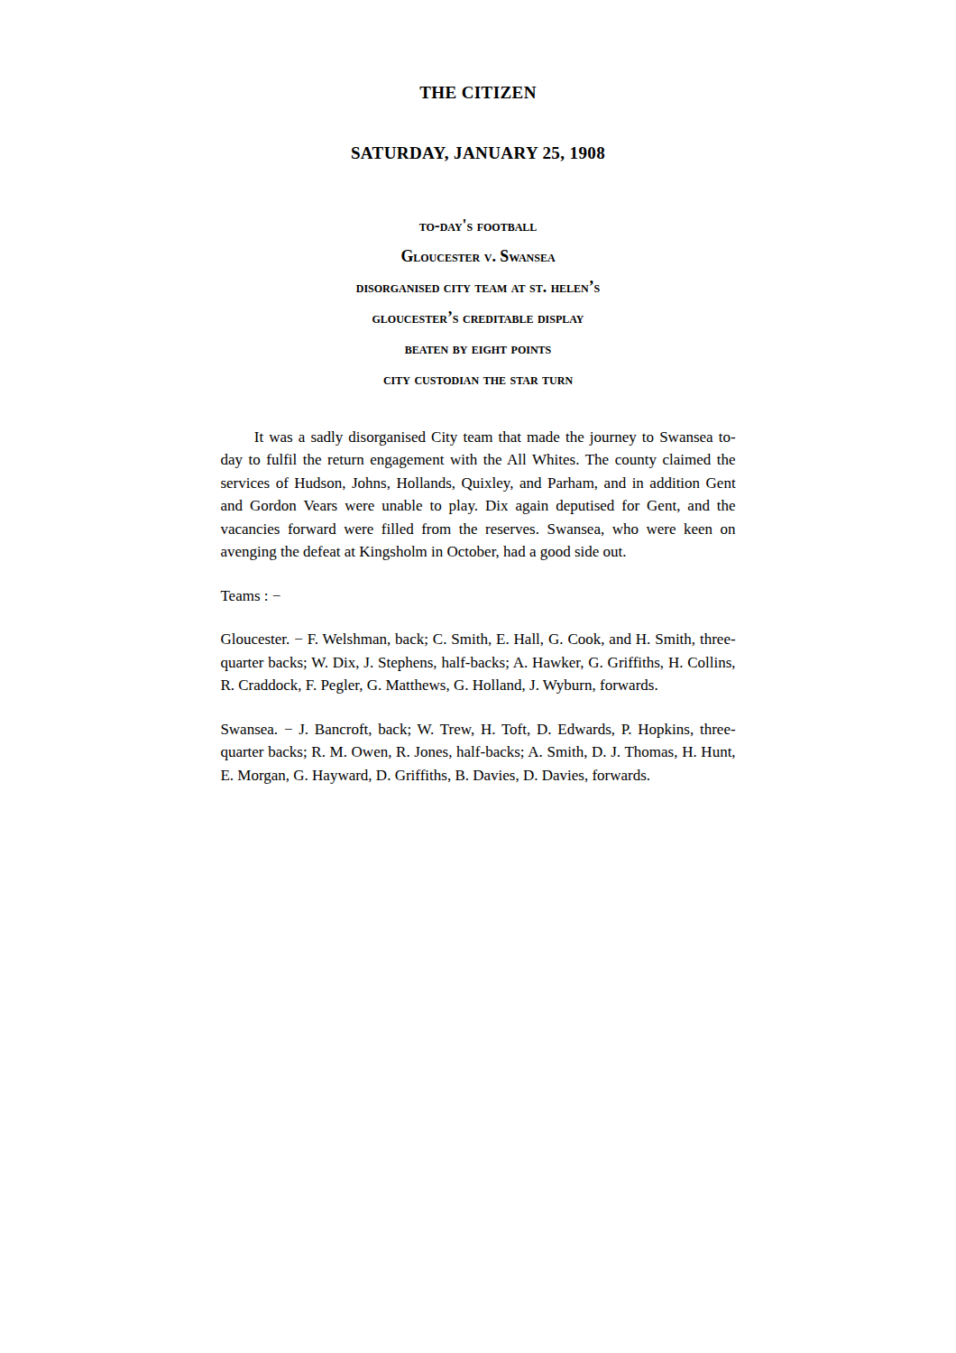THE CITIZEN SATURDAY, JANUARY 25, 1908
To-Day's Football
Gloucester v. Swansea
Disorganised City Team At St. Helen’s
Gloucester’s Creditable Display
Beaten By Eight Points
City Custodian The Star Turn
It was a sadly disorganised City team that made the journey to Swansea to-day to fulfil the return engagement with the All Whites. The county claimed the services of Hudson, Johns, Hollands, Quixley, and Parham, and in addition Gent and Gordon Vears were unable to play. Dix again deputised for Gent, and the vacancies forward were filled from the reserves. Swansea, who were keen on avenging the defeat at Kingsholm in October, had a good side out.
Teams : −
Gloucester. − F. Welshman, back; C. Smith, E. Hall, G. Cook, and H. Smith, three-quarter backs; W. Dix, J. Stephens, half-backs; A. Hawker, G. Griffiths, H. Collins, R. Craddock, F. Pegler, G. Matthews, G. Holland, J. Wyburn, forwards.
Swansea. − J. Bancroft, back; W. Trew, H. Toft, D. Edwards, P. Hopkins, three-quarter backs; R. M. Owen, R. Jones, half-backs; A. Smith, D. J. Thomas, H. Hunt, E. Morgan, G. Hayward, D. Griffiths, B. Davies, D. Davies, forwards.